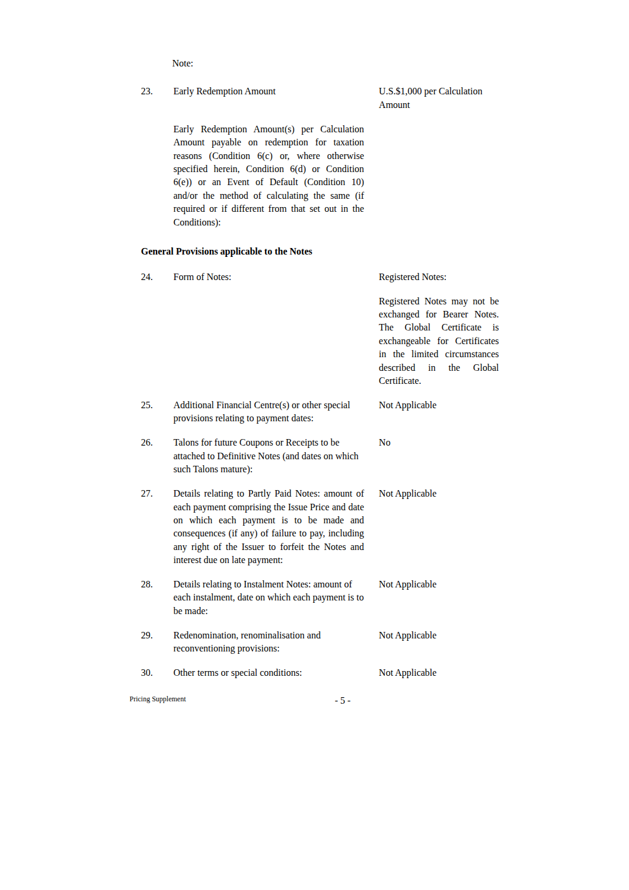Note:
| 23. | Early Redemption Amount | U.S.$1,000 per Calculation Amount |
| | Early Redemption Amount(s) per Calculation Amount payable on redemption for taxation reasons (Condition 6(c) or, where otherwise specified herein, Condition 6(d) or Condition 6(e)) or an Event of Default (Condition 10) and/or the method of calculating the same (if required or if different from that set out in the Conditions): | |
General Provisions applicable to the Notes
| 24. | Form of Notes: | Registered Notes: |
| | | Registered Notes may not be exchanged for Bearer Notes. The Global Certificate is exchangeable for Certificates in the limited circumstances described in the Global Certificate. |
| 25. | Additional Financial Centre(s) or other special provisions relating to payment dates: | Not Applicable |
| 26. | Talons for future Coupons or Receipts to be attached to Definitive Notes (and dates on which such Talons mature): | No |
| 27. | Details relating to Partly Paid Notes: amount of each payment comprising the Issue Price and date on which each payment is to be made and consequences (if any) of failure to pay, including any right of the Issuer to forfeit the Notes and interest due on late payment: | Not Applicable |
| 28. | Details relating to Instalment Notes: amount of each instalment, date on which each payment is to be made: | Not Applicable |
| 29. | Redenomination, renominalisation and reconventioning provisions: | Not Applicable |
| 30. | Other terms or special conditions: | Not Applicable |
Pricing Supplement
- 5 -